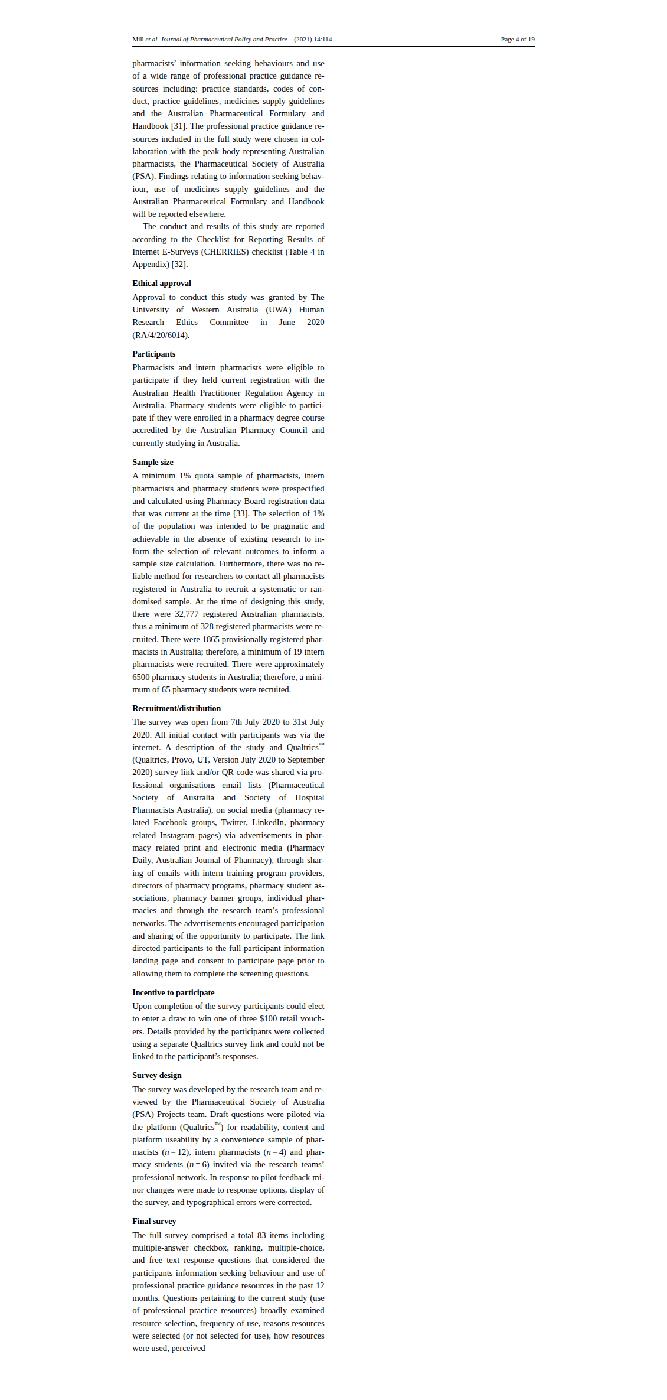Mill et al. Journal of Pharmaceutical Policy and Practice (2021) 14:114
Page 4 of 19
pharmacists’ information seeking behaviours and use of a wide range of professional practice guidance resources including: practice standards, codes of conduct, practice guidelines, medicines supply guidelines and the Australian Pharmaceutical Formulary and Handbook [31]. The professional practice guidance resources included in the full study were chosen in collaboration with the peak body representing Australian pharmacists, the Pharmaceutical Society of Australia (PSA). Findings relating to information seeking behaviour, use of medicines supply guidelines and the Australian Pharmaceutical Formulary and Handbook will be reported elsewhere.
The conduct and results of this study are reported according to the Checklist for Reporting Results of Internet E-Surveys (CHERRIES) checklist (Table 4 in Appendix) [32].
Ethical approval
Approval to conduct this study was granted by The University of Western Australia (UWA) Human Research Ethics Committee in June 2020 (RA/4/20/6014).
Participants
Pharmacists and intern pharmacists were eligible to participate if they held current registration with the Australian Health Practitioner Regulation Agency in Australia. Pharmacy students were eligible to participate if they were enrolled in a pharmacy degree course accredited by the Australian Pharmacy Council and currently studying in Australia.
Sample size
A minimum 1% quota sample of pharmacists, intern pharmacists and pharmacy students were prespecified and calculated using Pharmacy Board registration data that was current at the time [33]. The selection of 1% of the population was intended to be pragmatic and achievable in the absence of existing research to inform the selection of relevant outcomes to inform a sample size calculation. Furthermore, there was no reliable method for researchers to contact all pharmacists registered in Australia to recruit a systematic or randomised sample. At the time of designing this study, there were 32,777 registered Australian pharmacists, thus a minimum of 328 registered pharmacists were recruited. There were 1865 provisionally registered pharmacists in Australia; therefore, a minimum of 19 intern pharmacists were recruited. There were approximately 6500 pharmacy students in Australia; therefore, a minimum of 65 pharmacy students were recruited.
Recruitment/distribution
The survey was open from 7th July 2020 to 31st July 2020. All initial contact with participants was via the internet. A description of the study and Qualtrics™ (Qualtrics, Provo, UT, Version July 2020 to September 2020) survey link and/or QR code was shared via professional organisations email lists (Pharmaceutical Society of Australia and Society of Hospital Pharmacists Australia), on social media (pharmacy related Facebook groups, Twitter, LinkedIn, pharmacy related Instagram pages) via advertisements in pharmacy related print and electronic media (Pharmacy Daily, Australian Journal of Pharmacy), through sharing of emails with intern training program providers, directors of pharmacy programs, pharmacy student associations, pharmacy banner groups, individual pharmacies and through the research team’s professional networks. The advertisements encouraged participation and sharing of the opportunity to participate. The link directed participants to the full participant information landing page and consent to participate page prior to allowing them to complete the screening questions.
Incentive to participate
Upon completion of the survey participants could elect to enter a draw to win one of three $100 retail vouchers. Details provided by the participants were collected using a separate Qualtrics survey link and could not be linked to the participant’s responses.
Survey design
The survey was developed by the research team and reviewed by the Pharmaceutical Society of Australia (PSA) Projects team. Draft questions were piloted via the platform (Qualtrics™) for readability, content and platform useability by a convenience sample of pharmacists (n = 12), intern pharmacists (n = 4) and pharmacy students (n = 6) invited via the research teams’ professional network. In response to pilot feedback minor changes were made to response options, display of the survey, and typographical errors were corrected.
Final survey
The full survey comprised a total 83 items including multiple-answer checkbox, ranking, multiple-choice, and free text response questions that considered the participants information seeking behaviour and use of professional practice guidance resources in the past 12 months. Questions pertaining to the current study (use of professional practice resources) broadly examined resource selection, frequency of use, reasons resources were selected (or not selected for use), how resources were used, perceived